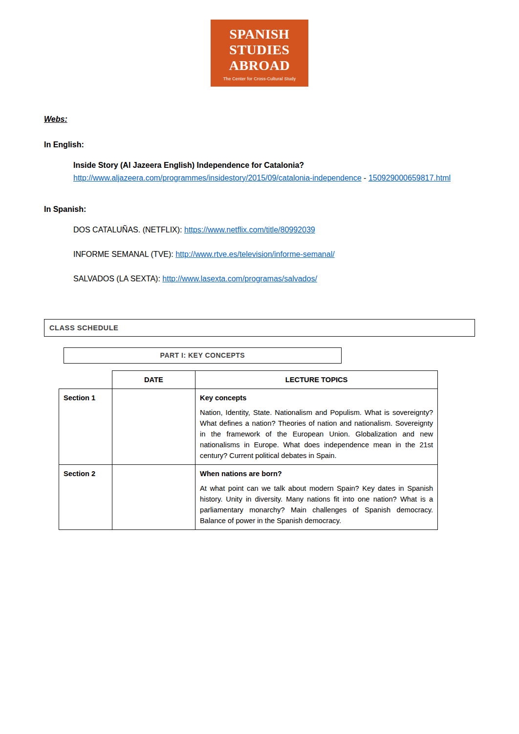SPANISH STUDIES ABROAD The Center for Cross-Cultural Study
Webs:
In English:
Inside Story (Al Jazeera English) Independence for Catalonia?
http://www.aljazeera.com/programmes/insidestory/2015/09/catalonia-independence - 150929000659817.html
In Spanish:
DOS CATALUÑAS. (NETFLIX): https://www.netflix.com/title/80992039
INFORME SEMANAL (TVE): http://www.rtve.es/television/informe-semanal/
SALVADOS (LA SEXTA): http://www.lasexta.com/programas/salvados/
CLASS SCHEDULE
PART I: KEY CONCEPTS
| | DATE | LECTURE TOPICS |
| --- | --- | --- |
| Section 1 | | Key concepts Nation, Identity, State. Nationalism and Populism. What is sovereignty? What defines a nation? Theories of nation and nationalism. Sovereignty in the framework of the European Union. Globalization and new nationalisms in Europe. What does independence mean in the 21st century? Current political debates in Spain. |
| Section 2 | | When nations are born? At what point can we talk about modern Spain? Key dates in Spanish history. Unity in diversity. Many nations fit into one nation? What is a parliamentary monarchy? Main challenges of Spanish democracy. Balance of power in the Spanish democracy. |